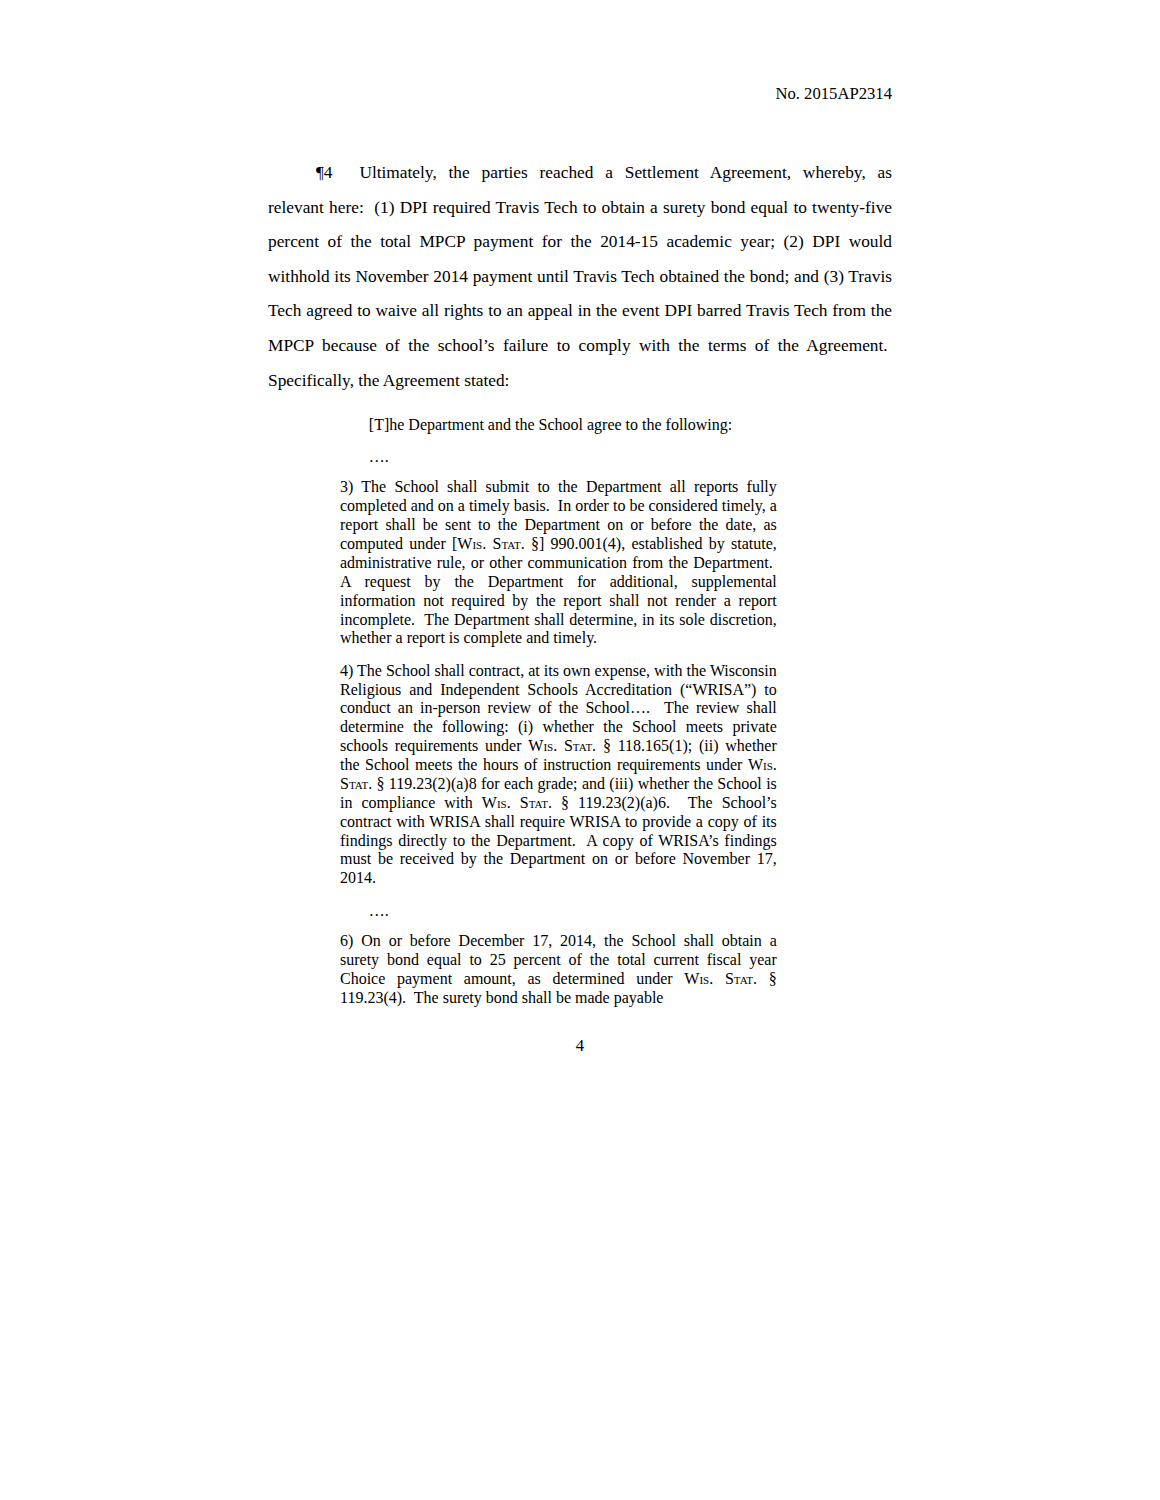No. 2015AP2314
¶4 Ultimately, the parties reached a Settlement Agreement, whereby, as relevant here: (1) DPI required Travis Tech to obtain a surety bond equal to twenty-five percent of the total MPCP payment for the 2014-15 academic year; (2) DPI would withhold its November 2014 payment until Travis Tech obtained the bond; and (3) Travis Tech agreed to waive all rights to an appeal in the event DPI barred Travis Tech from the MPCP because of the school’s failure to comply with the terms of the Agreement. Specifically, the Agreement stated:
[T]he Department and the School agree to the following:
….
3) The School shall submit to the Department all reports fully completed and on a timely basis. In order to be considered timely, a report shall be sent to the Department on or before the date, as computed under [Wis. Stat. §] 990.001(4), established by statute, administrative rule, or other communication from the Department. A request by the Department for additional, supplemental information not required by the report shall not render a report incomplete. The Department shall determine, in its sole discretion, whether a report is complete and timely.
4) The School shall contract, at its own expense, with the Wisconsin Religious and Independent Schools Accreditation (“WRISA”) to conduct an in-person review of the School…. The review shall determine the following: (i) whether the School meets private schools requirements under Wis. Stat. § 118.165(1); (ii) whether the School meets the hours of instruction requirements under Wis. Stat. § 119.23(2)(a)8 for each grade; and (iii) whether the School is in compliance with Wis. Stat. § 119.23(2)(a)6. The School’s contract with WRISA shall require WRISA to provide a copy of its findings directly to the Department. A copy of WRISA’s findings must be received by the Department on or before November 17, 2014.
….
6) On or before December 17, 2014, the School shall obtain a surety bond equal to 25 percent of the total current fiscal year Choice payment amount, as determined under Wis. Stat. § 119.23(4). The surety bond shall be made payable
4